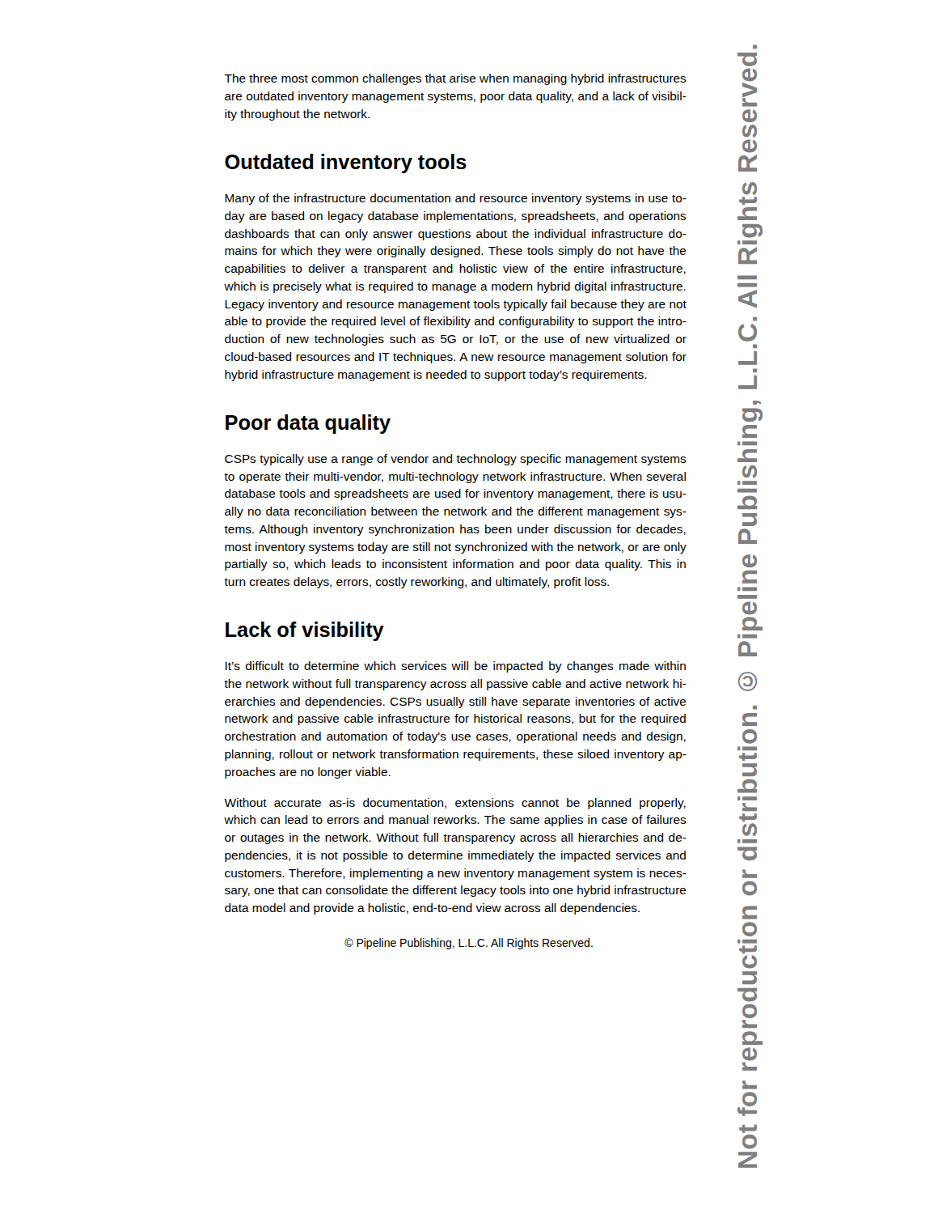Not for reproduction or distribution. © Pipeline Publishing, L.L.C. All Rights Reserved.
The three most common challenges that arise when managing hybrid infrastructures are outdated inventory management systems, poor data quality, and a lack of visibility throughout the network.
Outdated inventory tools
Many of the infrastructure documentation and resource inventory systems in use today are based on legacy database implementations, spreadsheets, and operations dashboards that can only answer questions about the individual infrastructure domains for which they were originally designed. These tools simply do not have the capabilities to deliver a transparent and holistic view of the entire infrastructure, which is precisely what is required to manage a modern hybrid digital infrastructure. Legacy inventory and resource management tools typically fail because they are not able to provide the required level of flexibility and configurability to support the introduction of new technologies such as 5G or IoT, or the use of new virtualized or cloud-based resources and IT techniques. A new resource management solution for hybrid infrastructure management is needed to support today’s requirements.
Poor data quality
CSPs typically use a range of vendor and technology specific management systems to operate their multi-vendor, multi-technology network infrastructure. When several database tools and spreadsheets are used for inventory management, there is usually no data reconciliation between the network and the different management systems. Although inventory synchronization has been under discussion for decades, most inventory systems today are still not synchronized with the network, or are only partially so, which leads to inconsistent information and poor data quality. This in turn creates delays, errors, costly reworking, and ultimately, profit loss.
Lack of visibility
It’s difficult to determine which services will be impacted by changes made within the network without full transparency across all passive cable and active network hierarchies and dependencies. CSPs usually still have separate inventories of active network and passive cable infrastructure for historical reasons, but for the required orchestration and automation of today's use cases, operational needs and design, planning, rollout or network transformation requirements, these siloed inventory approaches are no longer viable.
Without accurate as-is documentation, extensions cannot be planned properly, which can lead to errors and manual reworks. The same applies in case of failures or outages in the network. Without full transparency across all hierarchies and dependencies, it is not possible to determine immediately the impacted services and customers. Therefore, implementing a new inventory management system is necessary, one that can consolidate the different legacy tools into one hybrid infrastructure data model and provide a holistic, end-to-end view across all dependencies.
© Pipeline Publishing, L.L.C. All Rights Reserved.